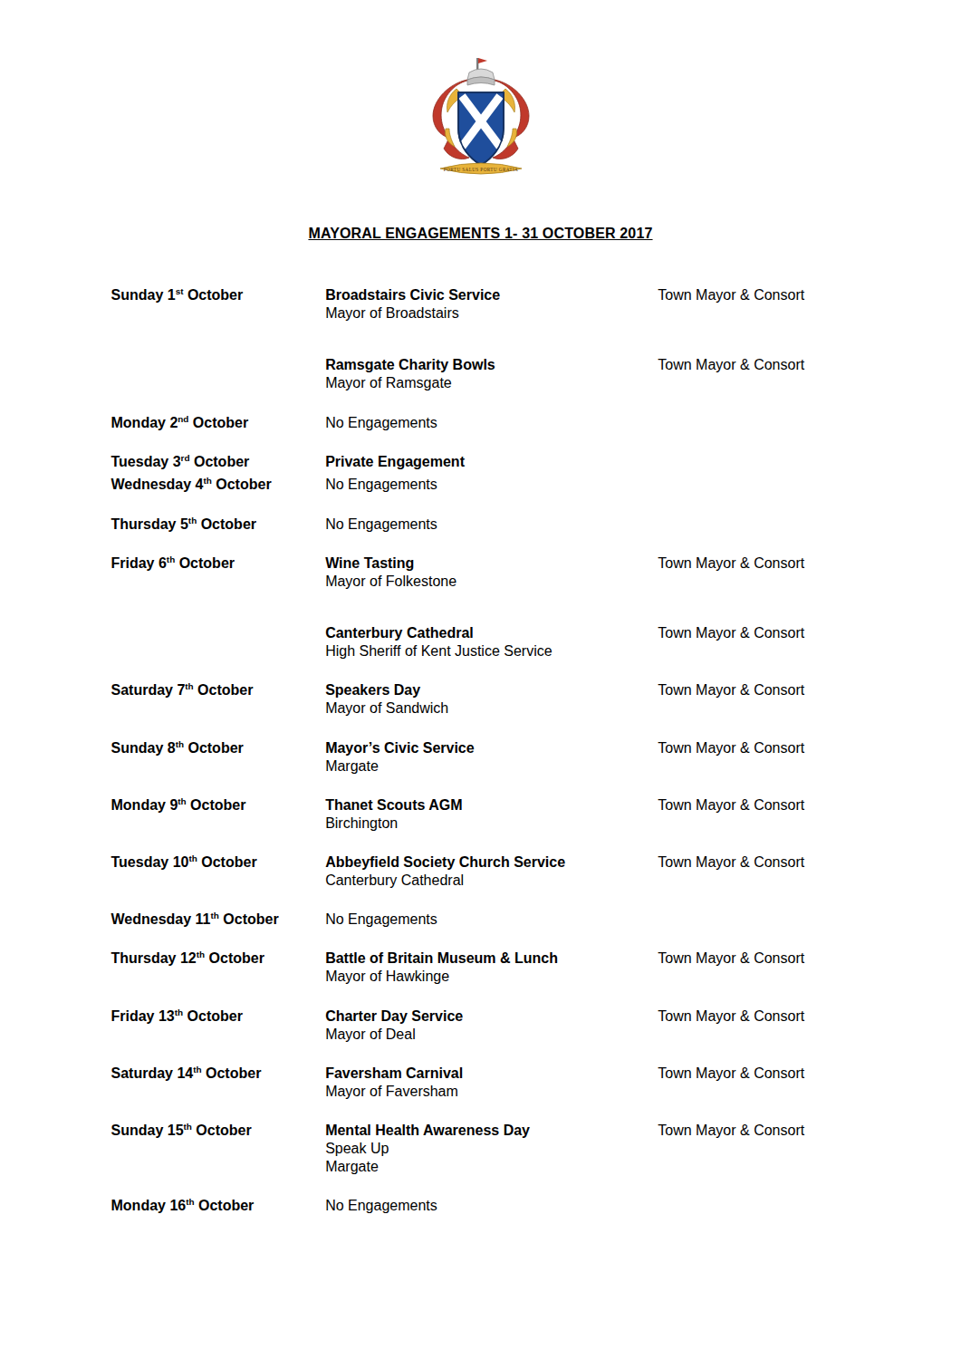PORTU SALUS PORTU GRATIA
MAYORAL ENGAGEMENTS 1- 31 OCTOBER 2017
| Sunday 1 st October | Broadstairs Civic Service Mayor of Broadstairs | Town Mayor & Consort |
| | Ramsgate Charity Bowls Mayor of Ramsgate | Town Mayor & Consort |
| Monday 2 nd October | No Engagements | |
| Tuesday 3 rd October | Private Engagement | |
| Wednesday 4 th October | No Engagements | |
| Thursday 5 th October | No Engagements | |
| Friday 6 th October | Wine Tasting Mayor of Folkestone | Town Mayor & Consort |
| | Canterbury Cathedral High Sheriff of Kent Justice Service | Town Mayor & Consort |
| Saturday 7 th October | Speakers Day Mayor of Sandwich | Town Mayor & Consort |
| Sunday 8 th October | Mayor’s Civic Service Margate | Town Mayor & Consort |
| Monday 9 th October | Thanet Scouts AGM Birchington | Town Mayor & Consort |
| Tuesday 10 th October | Abbeyfield Society Church Service Canterbury Cathedral | Town Mayor & Consort |
| Wednesday 11 th October | No Engagements | |
| Thursday 12 th October | Battle of Britain Museum & Lunch Mayor of Hawkinge | Town Mayor & Consort |
| Friday 13 th October | Charter Day Service Mayor of Deal | Town Mayor & Consort |
| Saturday 14 th October | Faversham Carnival Mayor of Faversham | Town Mayor & Consort |
| Sunday 15 th October | Mental Health Awareness Day Speak Up Margate | Town Mayor & Consort |
| Monday 16 th October | No Engagements | |